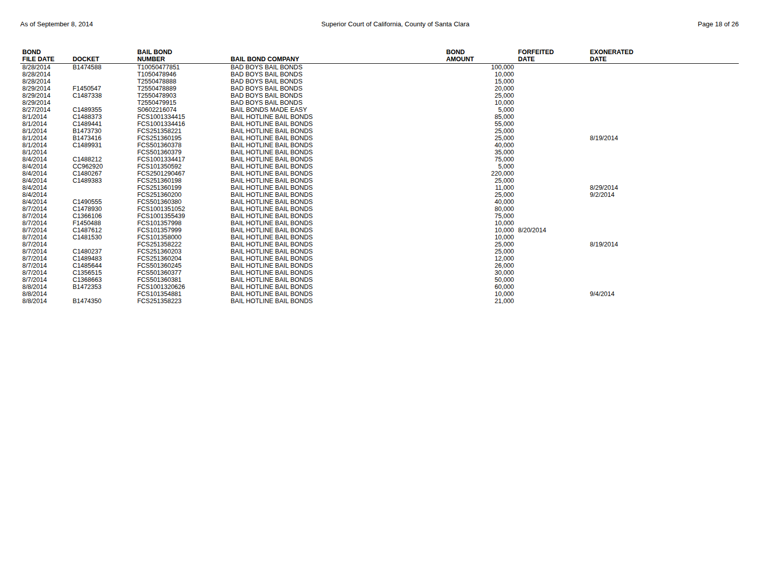As of September 8, 2014
Superior Court of California, County of Santa Clara
Page 18 of 26
| BOND FILE DATE | DOCKET | BAIL BOND NUMBER | BAIL BOND COMPANY | BOND AMOUNT | FORFEITED DATE | EXONERATED DATE | |
| --- | --- | --- | --- | --- | --- | --- | --- |
| 8/28/2014 | B1474588 | T10050477851 | BAD BOYS BAIL BONDS | 100,000 | | | |
| 8/28/2014 | | T1050478946 | BAD BOYS BAIL BONDS | 10,000 | | | |
| 8/28/2014 | | T2550478888 | BAD BOYS BAIL BONDS | 15,000 | | | |
| 8/29/2014 | F1450547 | T2550478889 | BAD BOYS BAIL BONDS | 20,000 | | | |
| 8/29/2014 | C1487338 | T2550478903 | BAD BOYS BAIL BONDS | 25,000 | | | |
| 8/29/2014 | | T2550479915 | BAD BOYS BAIL BONDS | 10,000 | | | |
| 8/27/2014 | C1489355 | S0602216074 | BAIL BONDS MADE EASY | 5,000 | | | |
| 8/1/2014 | C1488373 | FCS1001334415 | BAIL HOTLINE BAIL BONDS | 85,000 | | | |
| 8/1/2014 | C1489441 | FCS1001334416 | BAIL HOTLINE BAIL BONDS | 55,000 | | | |
| 8/1/2014 | B1473730 | FCS251358221 | BAIL HOTLINE BAIL BONDS | 25,000 | | | |
| 8/1/2014 | B1473416 | FCS251360195 | BAIL HOTLINE BAIL BONDS | 25,000 | | 8/19/2014 | |
| 8/1/2014 | C1489931 | FCS501360378 | BAIL HOTLINE BAIL BONDS | 40,000 | | | |
| 8/1/2014 | | FCS501360379 | BAIL HOTLINE BAIL BONDS | 35,000 | | | |
| 8/4/2014 | C1488212 | FCS1001334417 | BAIL HOTLINE BAIL BONDS | 75,000 | | | |
| 8/4/2014 | CC962920 | FCS101350592 | BAIL HOTLINE BAIL BONDS | 5,000 | | | |
| 8/4/2014 | C1480267 | FCS2501290467 | BAIL HOTLINE BAIL BONDS | 220,000 | | | |
| 8/4/2014 | C1489383 | FCS251360198 | BAIL HOTLINE BAIL BONDS | 25,000 | | | |
| 8/4/2014 | | FCS251360199 | BAIL HOTLINE BAIL BONDS | 11,000 | | 8/29/2014 | |
| 8/4/2014 | | FCS251360200 | BAIL HOTLINE BAIL BONDS | 25,000 | | 9/2/2014 | |
| 8/4/2014 | C1490555 | FCS501360380 | BAIL HOTLINE BAIL BONDS | 40,000 | | | |
| 8/7/2014 | C1478930 | FCS1001351052 | BAIL HOTLINE BAIL BONDS | 80,000 | | | |
| 8/7/2014 | C1366106 | FCS1001355439 | BAIL HOTLINE BAIL BONDS | 75,000 | | | |
| 8/7/2014 | F1450488 | FCS101357998 | BAIL HOTLINE BAIL BONDS | 10,000 | | | |
| 8/7/2014 | C1487612 | FCS101357999 | BAIL HOTLINE BAIL BONDS | 10,000 | 8/20/2014 | | |
| 8/7/2014 | C1481530 | FCS101358000 | BAIL HOTLINE BAIL BONDS | 10,000 | | | |
| 8/7/2014 | | FCS251358222 | BAIL HOTLINE BAIL BONDS | 25,000 | | 8/19/2014 | |
| 8/7/2014 | C1480237 | FCS251360203 | BAIL HOTLINE BAIL BONDS | 25,000 | | | |
| 8/7/2014 | C1489483 | FCS251360204 | BAIL HOTLINE BAIL BONDS | 12,000 | | | |
| 8/7/2014 | C1485644 | FCS501360245 | BAIL HOTLINE BAIL BONDS | 26,000 | | | |
| 8/7/2014 | C1356515 | FCS501360377 | BAIL HOTLINE BAIL BONDS | 30,000 | | | |
| 8/7/2014 | C1368663 | FCS501360381 | BAIL HOTLINE BAIL BONDS | 50,000 | | | |
| 8/8/2014 | B1472353 | FCS1001320626 | BAIL HOTLINE BAIL BONDS | 60,000 | | | |
| 8/8/2014 | | FCS101354881 | BAIL HOTLINE BAIL BONDS | 10,000 | | 9/4/2014 | |
| 8/8/2014 | B1474350 | FCS251358223 | BAIL HOTLINE BAIL BONDS | 21,000 | | | |